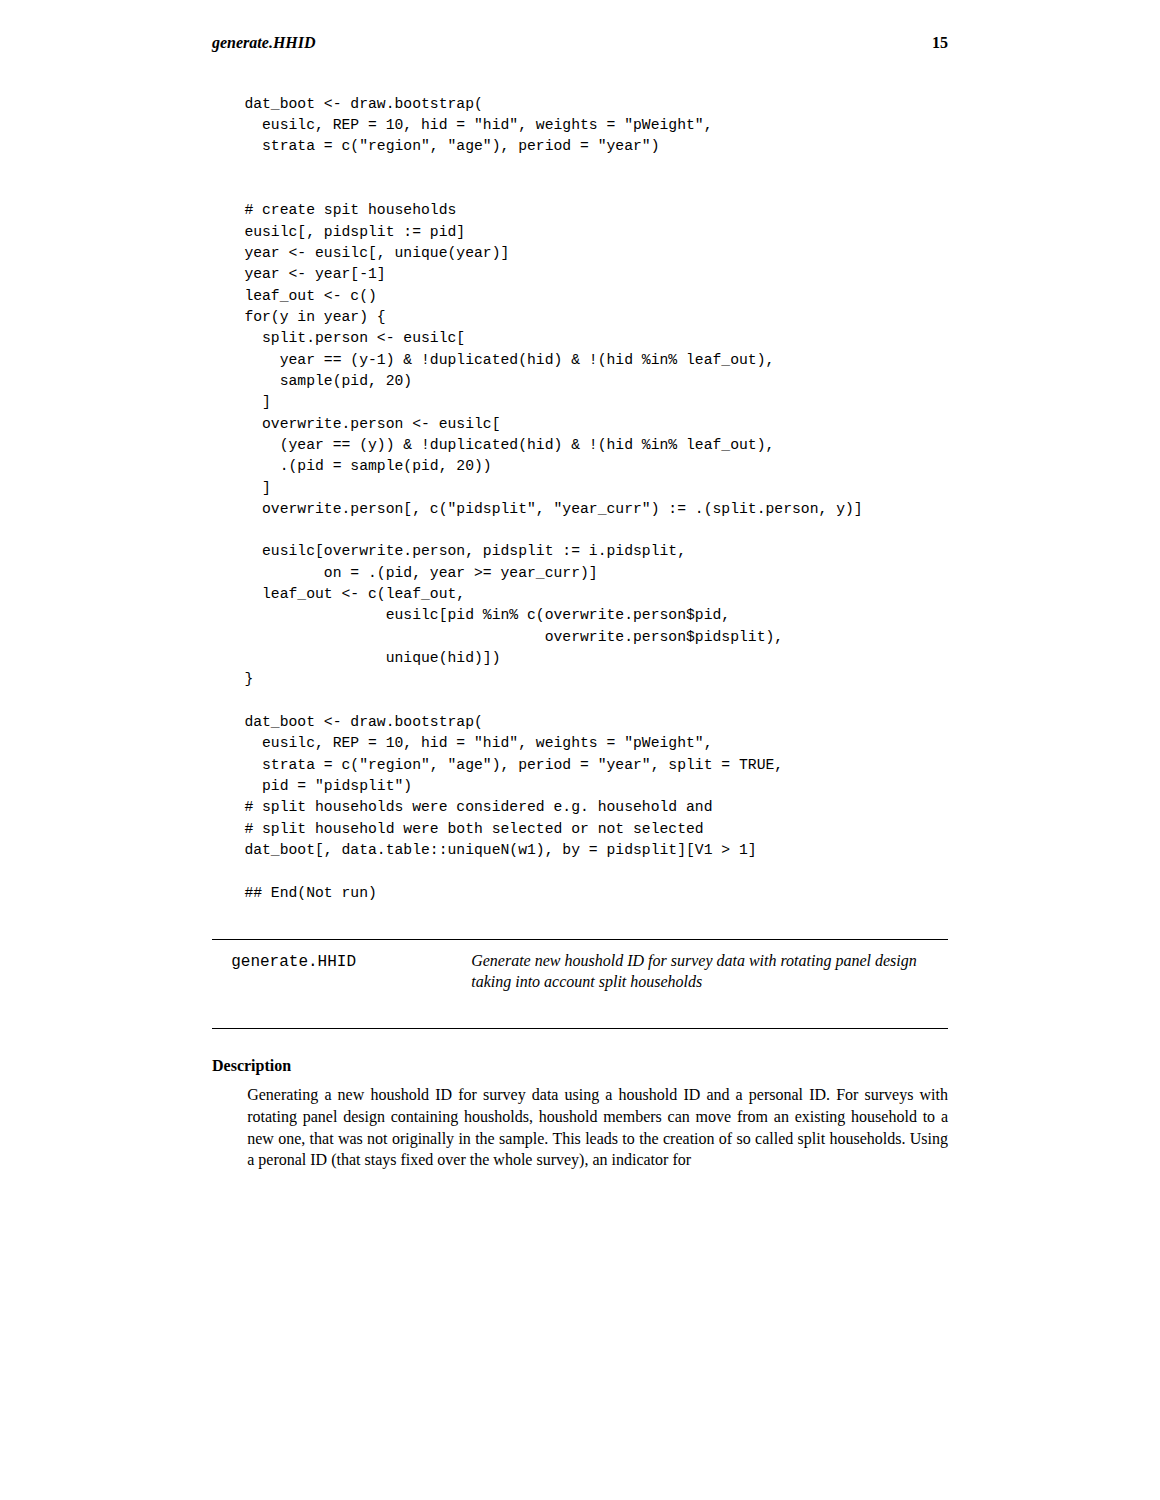generate.HHID 15
dat_boot <- draw.bootstrap(
  eusilc, REP = 10, hid = "hid", weights = "pWeight",
  strata = c("region", "age"), period = "year")


# create spit households
eusilc[, pidsplit := pid]
year <- eusilc[, unique(year)]
year <- year[-1]
leaf_out <- c()
for(y in year) {
  split.person <- eusilc[
    year == (y-1) & !duplicated(hid) & !(hid %in% leaf_out),
    sample(pid, 20)
  ]
  overwrite.person <- eusilc[
    (year == (y)) & !duplicated(hid) & !(hid %in% leaf_out),
    .(pid = sample(pid, 20))
  ]
  overwrite.person[, c("pidsplit", "year_curr") := .(split.person, y)]

  eusilc[overwrite.person, pidsplit := i.pidsplit,
         on = .(pid, year >= year_curr)]
  leaf_out <- c(leaf_out,
                eusilc[pid %in% c(overwrite.person$pid,
                                  overwrite.person$pidsplit),
                unique(hid)])
}

dat_boot <- draw.bootstrap(
  eusilc, REP = 10, hid = "hid", weights = "pWeight",
  strata = c("region", "age"), period = "year", split = TRUE,
  pid = "pidsplit")
# split households were considered e.g. household and
# split household were both selected or not selected
dat_boot[, data.table::uniqueN(w1), by = pidsplit][V1 > 1]

## End(Not run)
generate.HHID Generate new houshold ID for survey data with rotating panel design taking into account split households
Description
Generating a new houshold ID for survey data using a houshold ID and a personal ID. For surveys with rotating panel design containing housholds, houshold members can move from an existing household to a new one, that was not originally in the sample. This leads to the creation of so called split households. Using a peronal ID (that stays fixed over the whole survey), an indicator for